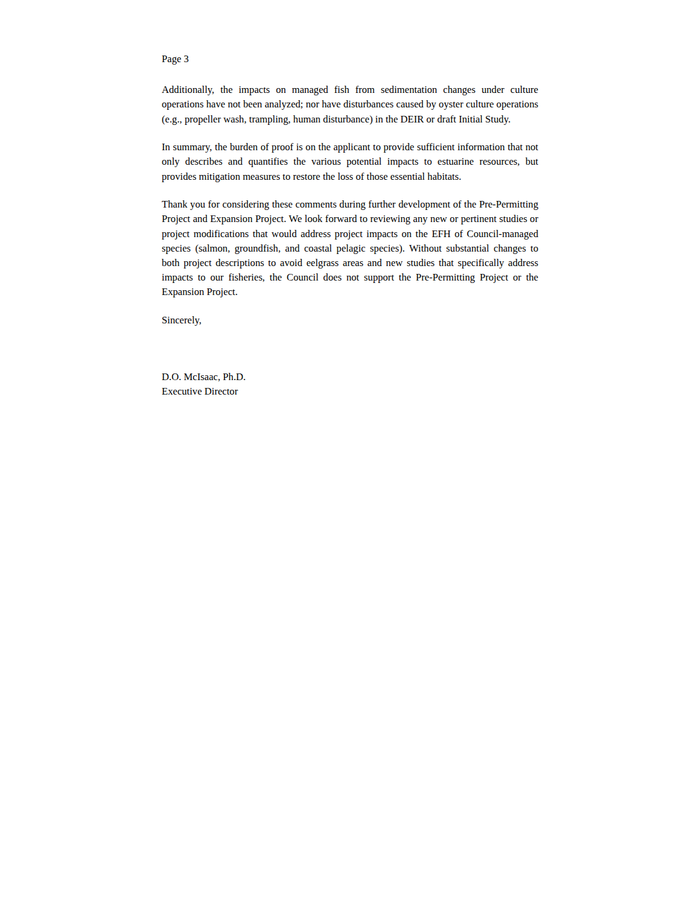Page 3
Additionally, the impacts on managed fish from sedimentation changes under culture operations have not been analyzed; nor have disturbances caused by oyster culture operations (e.g., propeller wash, trampling, human disturbance) in the DEIR or draft Initial Study.
In summary, the burden of proof is on the applicant to provide sufficient information that not only describes and quantifies the various potential impacts to estuarine resources, but provides mitigation measures to restore the loss of those essential habitats.
Thank you for considering these comments during further development of the Pre-Permitting Project and Expansion Project. We look forward to reviewing any new or pertinent studies or project modifications that would address project impacts on the EFH of Council-managed species (salmon, groundfish, and coastal pelagic species). Without substantial changes to both project descriptions to avoid eelgrass areas and new studies that specifically address impacts to our fisheries, the Council does not support the Pre-Permitting Project or the Expansion Project.
Sincerely,
D.O. McIsaac, Ph.D.
Executive Director